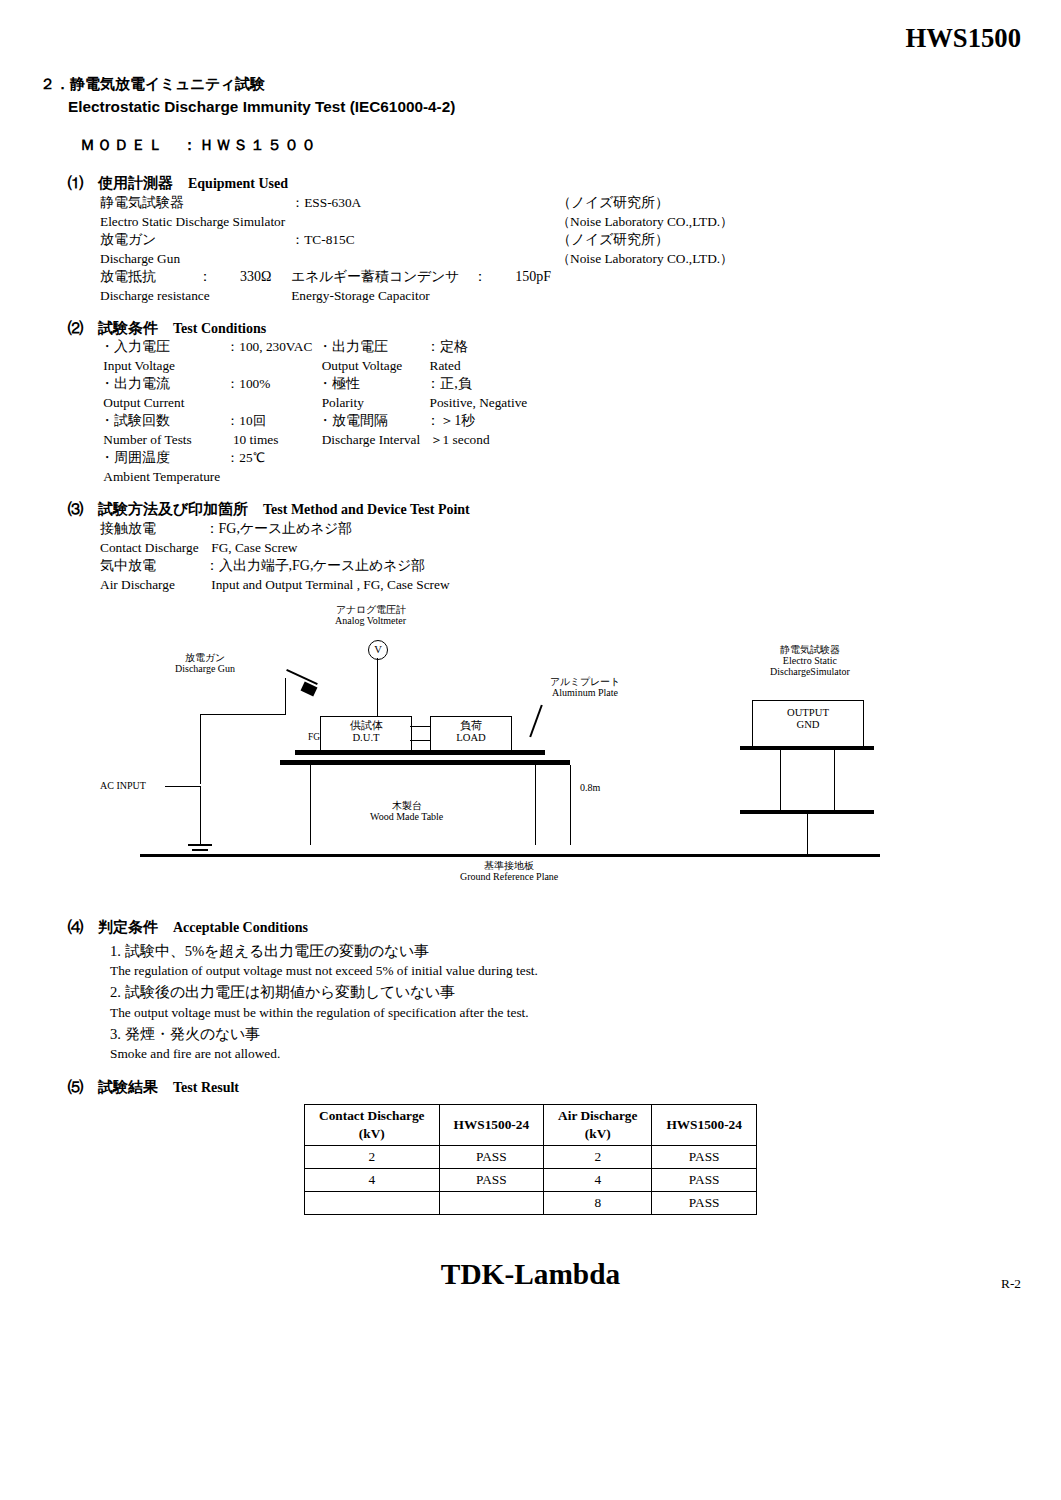HWS1500
２．静電気放電イミュニティ試験
Electrostatic Discharge Immunity Test (IEC61000-4-2)
ＭＯＤＥＬ　：ＨＷＳ１５００
⑴　使用計測器　Equipment Used
| 静電気試験器 | ：ESS-630A | （ノイズ研究所） |
| Electro Static Discharge Simulator | | （Noise Laboratory CO.,LTD.） |
| 放電ガン | ：TC-815C | （ノイズ研究所） |
| Discharge Gun | | （Noise Laboratory CO.,LTD.） |
| 放電抵抗 ： 330Ω | エネルギー蓄積コンデンサ ： 150pF | |
| Discharge resistance | Energy-Storage Capacitor | |
⑵　試験条件　Test Conditions
| ・入力電圧 | ：100, 230VAC | ・出力電圧 | ：定格 |
| Input Voltage | | Output Voltage | Rated |
| ・出力電流 | ：100% | ・極性 | ：正,負 |
| Output Current | | Polarity | Positive, Negative |
| ・試験回数 | ：10回 | ・放電間隔 | ：＞1秒 |
| Number of Tests | 10 times | Discharge Interval | ＞1 second |
| ・周囲温度 | ：25℃ | | |
| Ambient Temperature | | | |
⑶　試験方法及び印加箇所　Test Method and Device Test Point
| 接触放電 | ：FG,ケース止めネジ部 |
| Contact Discharge | FG, Case Screw |
| 気中放電 | ：入出力端子,FG,ケース止めネジ部 |
| Air Discharge | Input and Output Terminal , FG, Case Screw |
アナログ電圧計
Analog Voltmeter
V
放電ガン
Discharge Gun
静電気試験器
Electro Static
DischargeSimulator
OUTPUT
GND
アルミプレート
Aluminum Plate
供試体
D.U.T
FG
負荷
LOAD
木製台
Wood Made Table
0.8m
AC INPUT
基準接地板
Ground Reference Plane
⑷　判定条件　Acceptable Conditions
1. 試験中、5%を超える出力電圧の変動のない事
The regulation of output voltage must not exceed 5% of initial value during test.
2. 試験後の出力電圧は初期値から変動していない事
The output voltage must be within the regulation of specification after the test.
3. 発煙・発火のない事
Smoke and fire are not allowed.
⑸　試験結果　Test Result
| Contact Discharge (kV) | HWS1500-24 | Air Discharge (kV) | HWS1500-24 |
| --- | --- | --- | --- |
| 2 | PASS | 2 | PASS |
| 4 | PASS | 4 | PASS |
| | | 8 | PASS |
TDK-Lambda
R-2